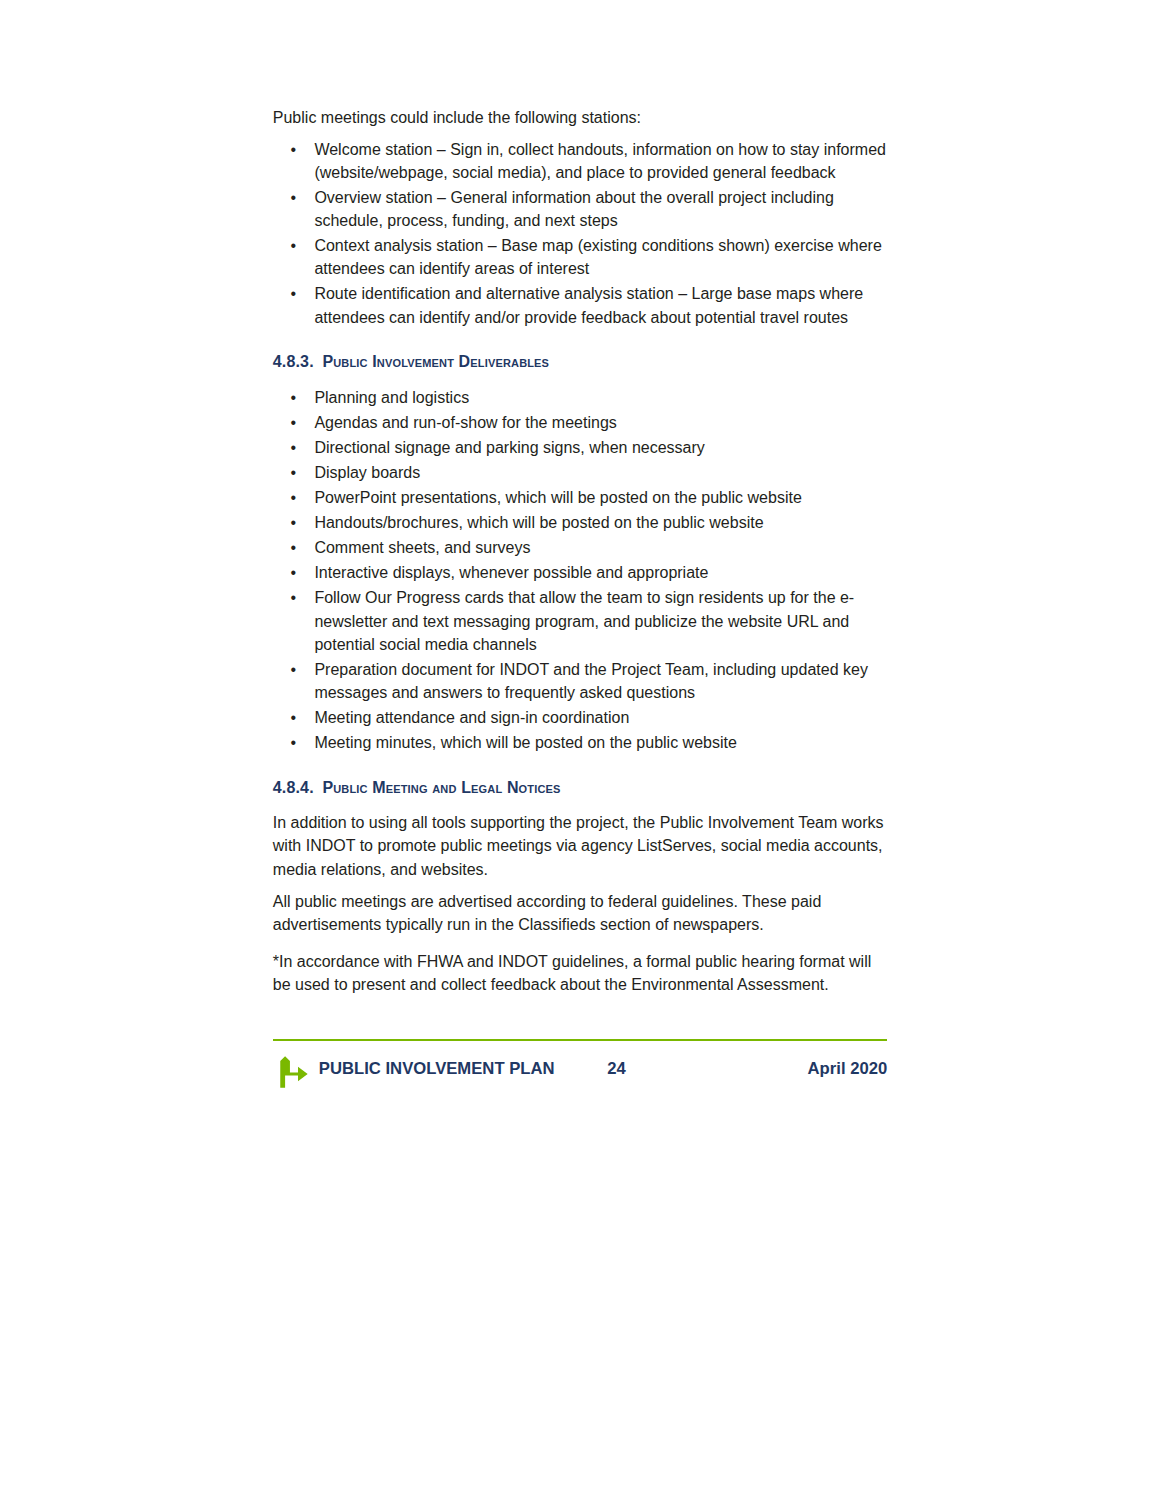Public meetings could include the following stations:
Welcome station – Sign in, collect handouts, information on how to stay informed (website/webpage, social media), and place to provided general feedback
Overview station – General information about the overall project including schedule, process, funding, and next steps
Context analysis station – Base map (existing conditions shown) exercise where attendees can identify areas of interest
Route identification and alternative analysis station – Large base maps where attendees can identify and/or provide feedback about potential travel routes
4.8.3. Public Involvement Deliverables
Planning and logistics
Agendas and run-of-show for the meetings
Directional signage and parking signs, when necessary
Display boards
PowerPoint presentations, which will be posted on the public website
Handouts/brochures, which will be posted on the public website
Comment sheets, and surveys
Interactive displays, whenever possible and appropriate
Follow Our Progress cards that allow the team to sign residents up for the e-newsletter and text messaging program, and publicize the website URL and potential social media channels
Preparation document for INDOT and the Project Team, including updated key messages and answers to frequently asked questions
Meeting attendance and sign-in coordination
Meeting minutes, which will be posted on the public website
4.8.4. Public Meeting and Legal Notices
In addition to using all tools supporting the project, the Public Involvement Team works with INDOT to promote public meetings via agency ListServes, social media accounts, media relations, and websites.
All public meetings are advertised according to federal guidelines. These paid advertisements typically run in the Classifieds section of newspapers.
*In accordance with FHWA and INDOT guidelines, a formal public hearing format will be used to present and collect feedback about the Environmental Assessment.
PUBLIC INVOLVEMENT PLAN 24 April 2020